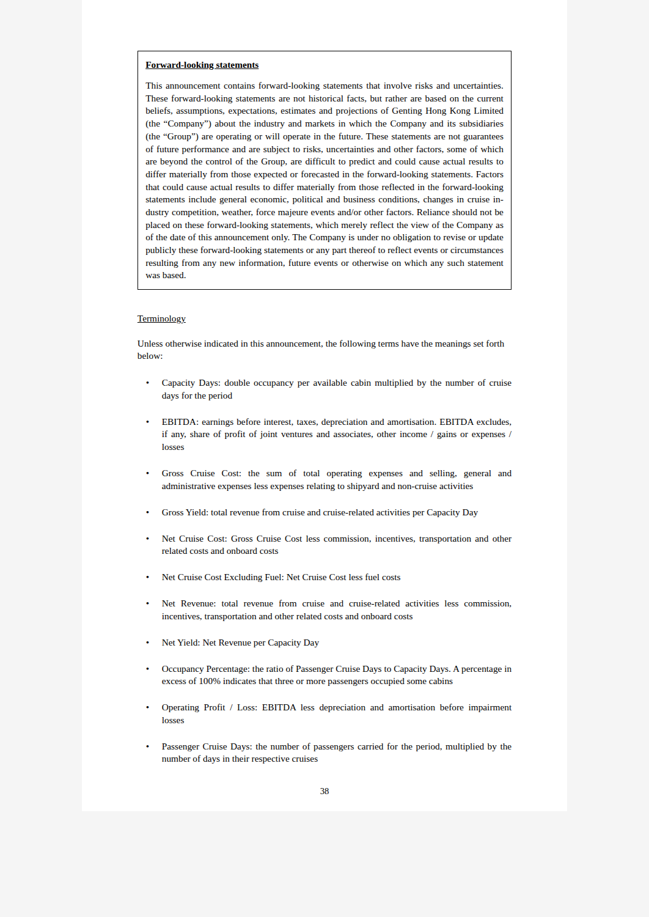Forward-looking statements
This announcement contains forward-looking statements that involve risks and uncertainties. These forward-looking statements are not historical facts, but rather are based on the current beliefs, assumptions, expectations, estimates and projections of Genting Hong Kong Limited (the “Company”) about the industry and markets in which the Company and its subsidiaries (the “Group”) are operating or will operate in the future. These statements are not guarantees of future performance and are subject to risks, uncertainties and other factors, some of which are beyond the control of the Group, are difficult to predict and could cause actual results to differ materially from those expected or forecasted in the forward-looking statements. Factors that could cause actual results to differ materially from those reflected in the forward-looking statements include general economic, political and business conditions, changes in cruise industry competition, weather, force majeure events and/or other factors. Reliance should not be placed on these forward-looking statements, which merely reflect the view of the Company as of the date of this announcement only. The Company is under no obligation to revise or update publicly these forward-looking statements or any part thereof to reflect events or circumstances resulting from any new information, future events or otherwise on which any such statement was based.
Terminology
Unless otherwise indicated in this announcement, the following terms have the meanings set forth below:
Capacity Days: double occupancy per available cabin multiplied by the number of cruise days for the period
EBITDA: earnings before interest, taxes, depreciation and amortisation. EBITDA excludes, if any, share of profit of joint ventures and associates, other income / gains or expenses / losses
Gross Cruise Cost: the sum of total operating expenses and selling, general and administrative expenses less expenses relating to shipyard and non-cruise activities
Gross Yield: total revenue from cruise and cruise-related activities per Capacity Day
Net Cruise Cost: Gross Cruise Cost less commission, incentives, transportation and other related costs and onboard costs
Net Cruise Cost Excluding Fuel: Net Cruise Cost less fuel costs
Net Revenue: total revenue from cruise and cruise-related activities less commission, incentives, transportation and other related costs and onboard costs
Net Yield: Net Revenue per Capacity Day
Occupancy Percentage: the ratio of Passenger Cruise Days to Capacity Days. A percentage in excess of 100% indicates that three or more passengers occupied some cabins
Operating Profit / Loss: EBITDA less depreciation and amortisation before impairment losses
Passenger Cruise Days: the number of passengers carried for the period, multiplied by the number of days in their respective cruises
38